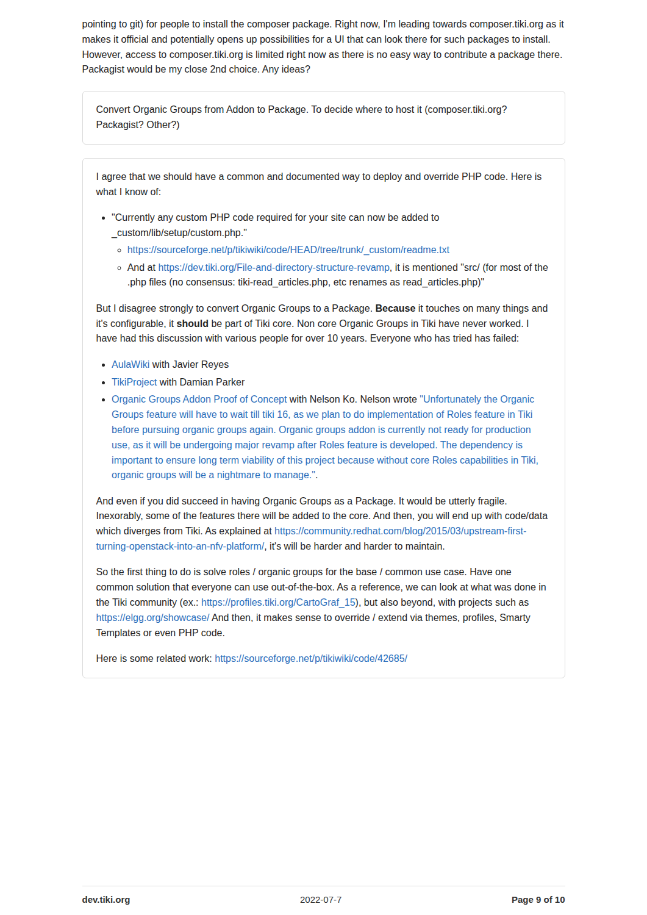pointing to git) for people to install the composer package. Right now, I'm leading towards composer.tiki.org as it makes it official and potentially opens up possibilities for a UI that can look there for such packages to install. However, access to composer.tiki.org is limited right now as there is no easy way to contribute a package there. Packagist would be my close 2nd choice. Any ideas?
Convert Organic Groups from Addon to Package. To decide where to host it (composer.tiki.org? Packagist? Other?)
I agree that we should have a common and documented way to deploy and override PHP code. Here is what I know of:
"Currently any custom PHP code required for your site can now be added to _custom/lib/setup/custom.php."
https://sourceforge.net/p/tikiwiki/code/HEAD/tree/trunk/_custom/readme.txt
And at https://dev.tiki.org/File-and-directory-structure-revamp, it is mentioned "src/ (for most of the .php files (no consensus: tiki-read_articles.php, etc renames as read_articles.php)"
But I disagree strongly to convert Organic Groups to a Package. Because it touches on many things and it's configurable, it should be part of Tiki core. Non core Organic Groups in Tiki have never worked. I have had this discussion with various people for over 10 years. Everyone who has tried has failed:
AulaWiki with Javier Reyes
TikiProject with Damian Parker
Organic Groups Addon Proof of Concept with Nelson Ko. Nelson wrote "Unfortunately the Organic Groups feature will have to wait till tiki 16, as we plan to do implementation of Roles feature in Tiki before pursuing organic groups again. Organic groups addon is currently not ready for production use, as it will be undergoing major revamp after Roles feature is developed. The dependency is important to ensure long term viability of this project because without core Roles capabilities in Tiki, organic groups will be a nightmare to manage.".
And even if you did succeed in having Organic Groups as a Package. It would be utterly fragile. Inexorably, some of the features there will be added to the core. And then, you will end up with code/data which diverges from Tiki. As explained at https://community.redhat.com/blog/2015/03/upstream-first-turning-openstack-into-an-nfv-platform/, it's will be harder and harder to maintain.
So the first thing to do is solve roles / organic groups for the base / common use case. Have one common solution that everyone can use out-of-the-box. As a reference, we can look at what was done in the Tiki community (ex.: https://profiles.tiki.org/CartoGraf_15), but also beyond, with projects such as https://elgg.org/showcase/ And then, it makes sense to override / extend via themes, profiles, Smarty Templates or even PHP code.
Here is some related work: https://sourceforge.net/p/tikiwiki/code/42685/
dev.tiki.org
2022-07-7
Page 9 of 10